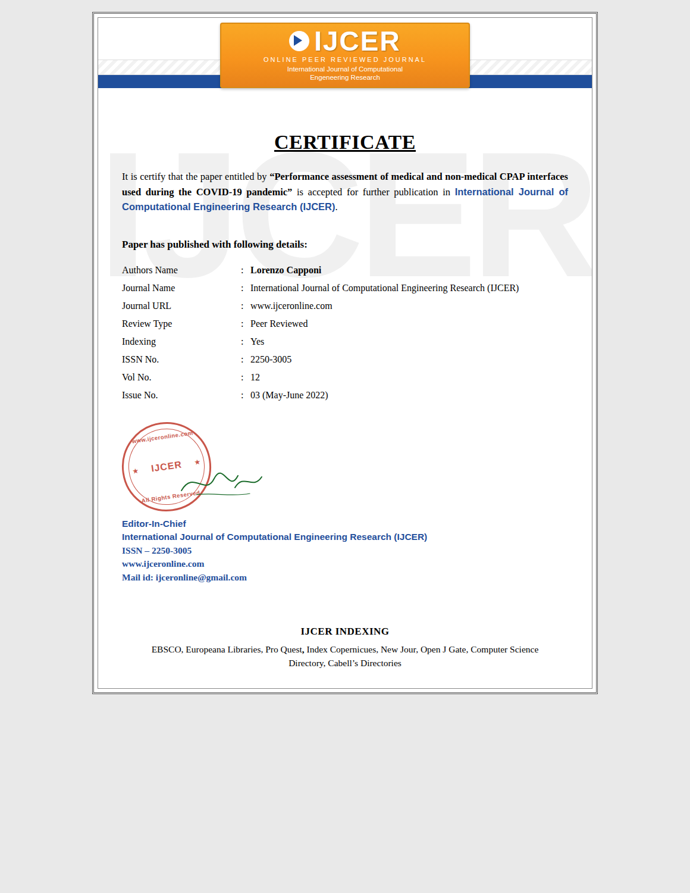IJCER
Online Peer Reviewed Journal
International Journal of Computational
Engeneering Research
IJCER
CERTIFICATE
It is certify that the paper entitled by “Performance assessment of medical and non-medical CPAP interfaces used during the COVID-19 pandemic” is accepted for further publication in International Journal of Computational Engineering Research (IJCER).
Paper has published with following details:
| Authors Name | : | Lorenzo Capponi |
| Journal Name | : | International Journal of Computational Engineering Research (IJCER) |
| Journal URL | : | www.ijceronline.com |
| Review Type | : | Peer Reviewed |
| Indexing | : | Yes |
| ISSN No. | : | 2250-3005 |
| Vol No. | : | 12 |
| Issue No. | : | 03 (May-June 2022) |
www.ijceronline.com
★
IJCER
★
All Rights Reserved
Editor-In-Chief
International Journal of Computational Engineering Research (IJCER)
ISSN – 2250-3005
www.ijceronline.com
Mail id: ijceronline@gmail.com
IJCER INDEXING
EBSCO, Europeana Libraries, Pro Quest, Index Copernicues, New Jour, Open J Gate, Computer Science Directory, Cabell’s Directories